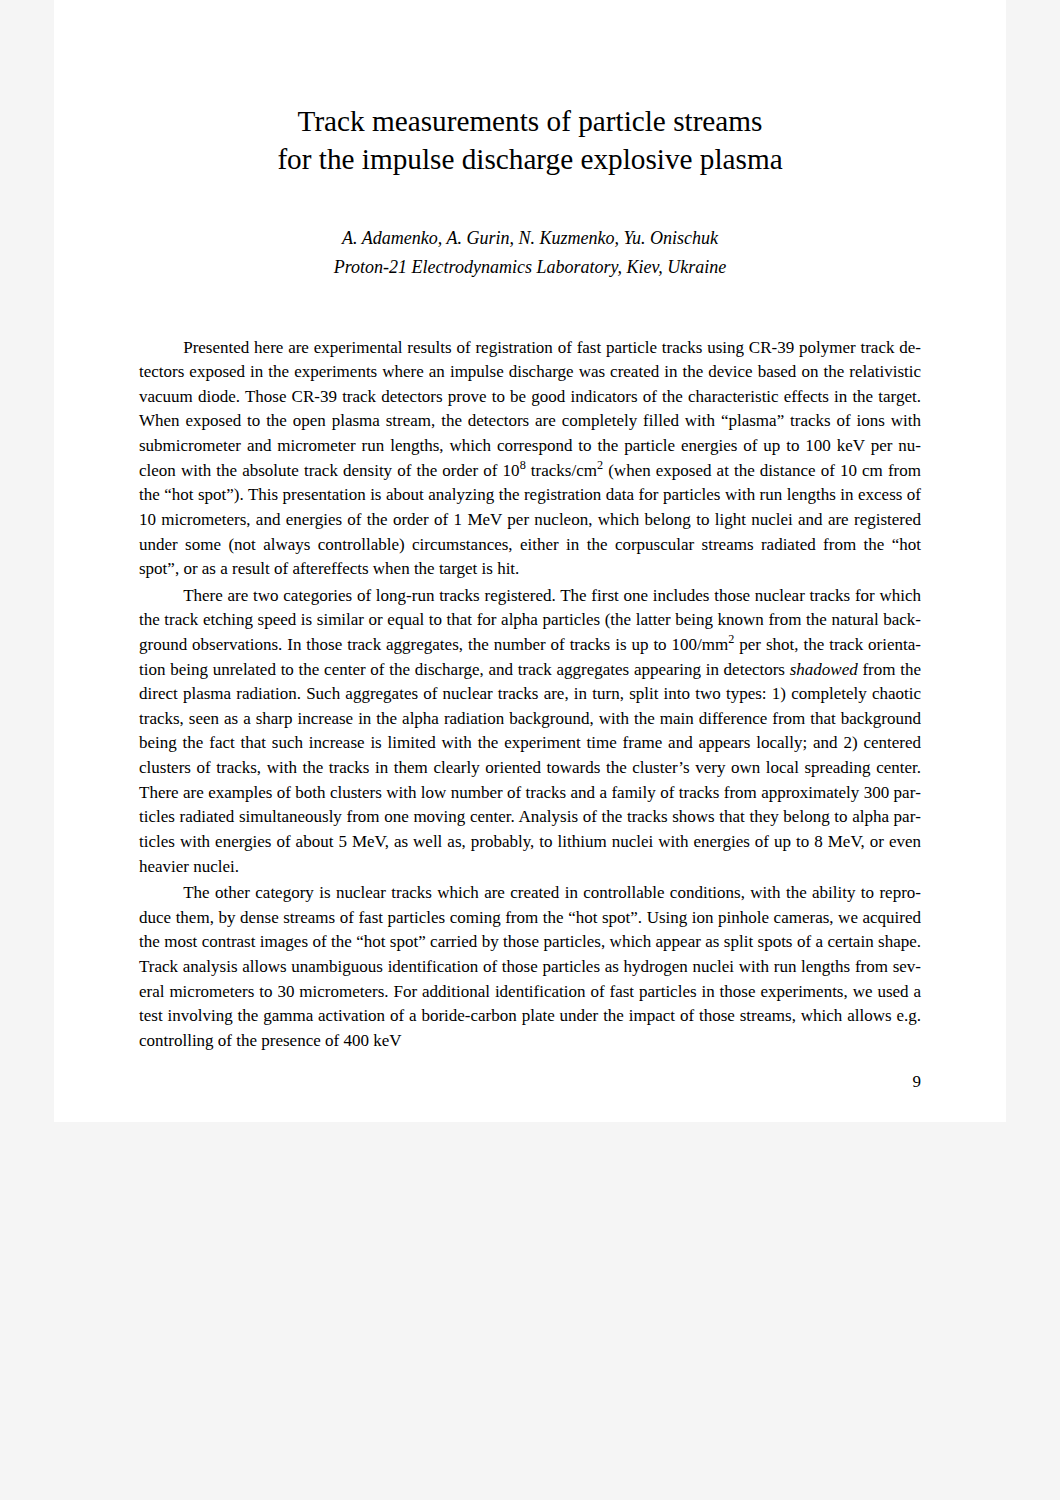Track measurements of particle streams
for the impulse discharge explosive plasma
A. Adamenko, A. Gurin, N. Kuzmenko, Yu. Onischuk
Proton-21 Electrodynamics Laboratory, Kiev, Ukraine
Presented here are experimental results of registration of fast particle tracks using CR-39 polymer track detectors exposed in the experiments where an impulse discharge was created in the device based on the relativistic vacuum diode. Those CR-39 track detectors prove to be good indicators of the characteristic effects in the target. When exposed to the open plasma stream, the detectors are completely filled with “plasma” tracks of ions with submicrometer and micrometer run lengths, which correspond to the particle energies of up to 100 keV per nucleon with the absolute track density of the order of 108 tracks/cm2 (when exposed at the distance of 10 cm from the “hot spot”). This presentation is about analyzing the registration data for particles with run lengths in excess of 10 micrometers, and energies of the order of 1 MeV per nucleon, which belong to light nuclei and are registered under some (not always controllable) circumstances, either in the corpuscular streams radiated from the “hot spot”, or as a result of aftereffects when the target is hit.
There are two categories of long-run tracks registered. The first one includes those nuclear tracks for which the track etching speed is similar or equal to that for alpha particles (the latter being known from the natural background observations. In those track aggregates, the number of tracks is up to 100/mm2 per shot, the track orientation being unrelated to the center of the discharge, and track aggregates appearing in detectors shadowed from the direct plasma radiation. Such aggregates of nuclear tracks are, in turn, split into two types: 1) completely chaotic tracks, seen as a sharp increase in the alpha radiation background, with the main difference from that background being the fact that such increase is limited with the experiment time frame and appears locally; and 2) centered clusters of tracks, with the tracks in them clearly oriented towards the cluster’s very own local spreading center. There are examples of both clusters with low number of tracks and a family of tracks from approximately 300 particles radiated simultaneously from one moving center. Analysis of the tracks shows that they belong to alpha particles with energies of about 5 MeV, as well as, probably, to lithium nuclei with energies of up to 8 MeV, or even heavier nuclei.
The other category is nuclear tracks which are created in controllable conditions, with the ability to reproduce them, by dense streams of fast particles coming from the “hot spot”. Using ion pinhole cameras, we acquired the most contrast images of the “hot spot” carried by those particles, which appear as split spots of a certain shape. Track analysis allows unambiguous identification of those particles as hydrogen nuclei with run lengths from several micrometers to 30 micrometers. For additional identification of fast particles in those experiments, we used a test involving the gamma activation of a boride-carbon plate under the impact of those streams, which allows e.g. controlling of the presence of 400 keV
9